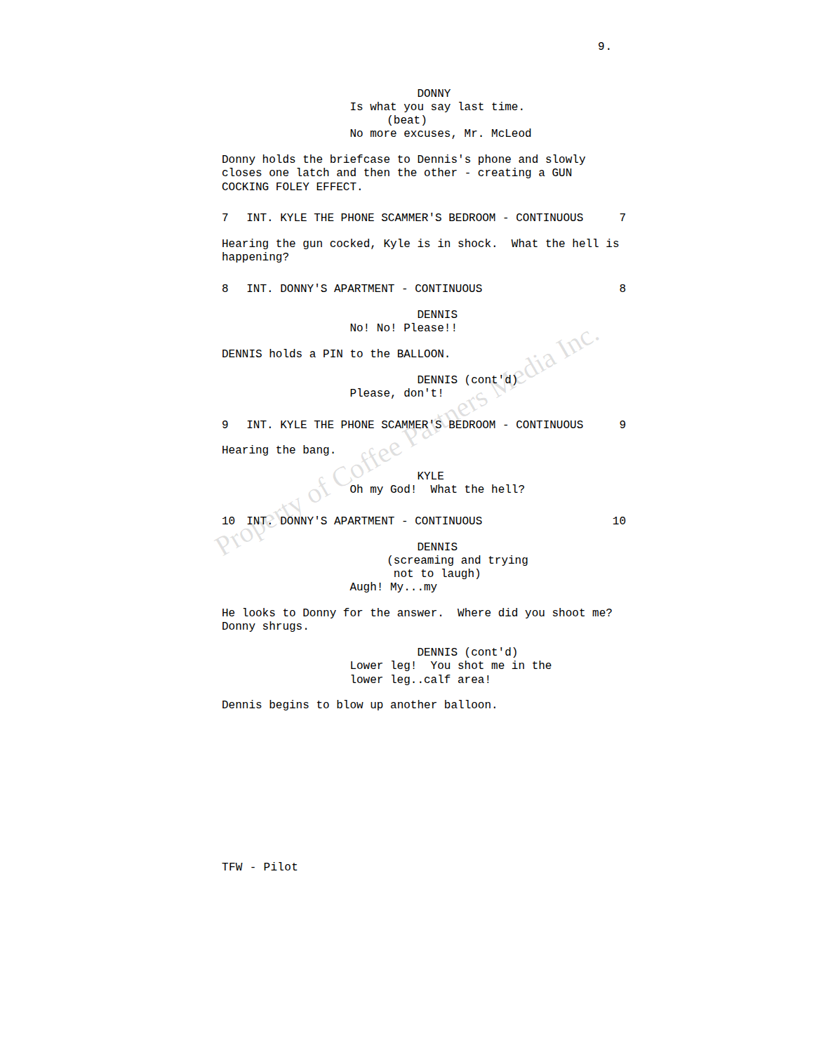9.
Property of Coffee Partners Media Inc.
DONNY
Is what you say last time.
(beat)
No more excuses, Mr. McLeod
Donny holds the briefcase to Dennis's phone and slowly closes one latch and then the other - creating a GUN COCKING FOLEY EFFECT.
7
INT. KYLE THE PHONE SCAMMER'S BEDROOM - CONTINUOUS
7
Hearing the gun cocked, Kyle is in shock. What the hell is happening?
8
INT. DONNY'S APARTMENT - CONTINUOUS
8
DENNIS
No! No! Please!!
DENNIS holds a PIN to the BALLOON.
DENNIS (cont'd)
Please, don't!
9
INT. KYLE THE PHONE SCAMMER'S BEDROOM - CONTINUOUS
9
Hearing the bang.
KYLE
Oh my God! What the hell?
10
INT. DONNY'S APARTMENT - CONTINUOUS
10
DENNIS
(screaming and trying
not to laugh)
Augh! My...my
He looks to Donny for the answer. Where did you shoot me? Donny shrugs.
DENNIS (cont'd)
Lower leg! You shot me in the lower leg..calf area!
Dennis begins to blow up another balloon.
TFW - Pilot